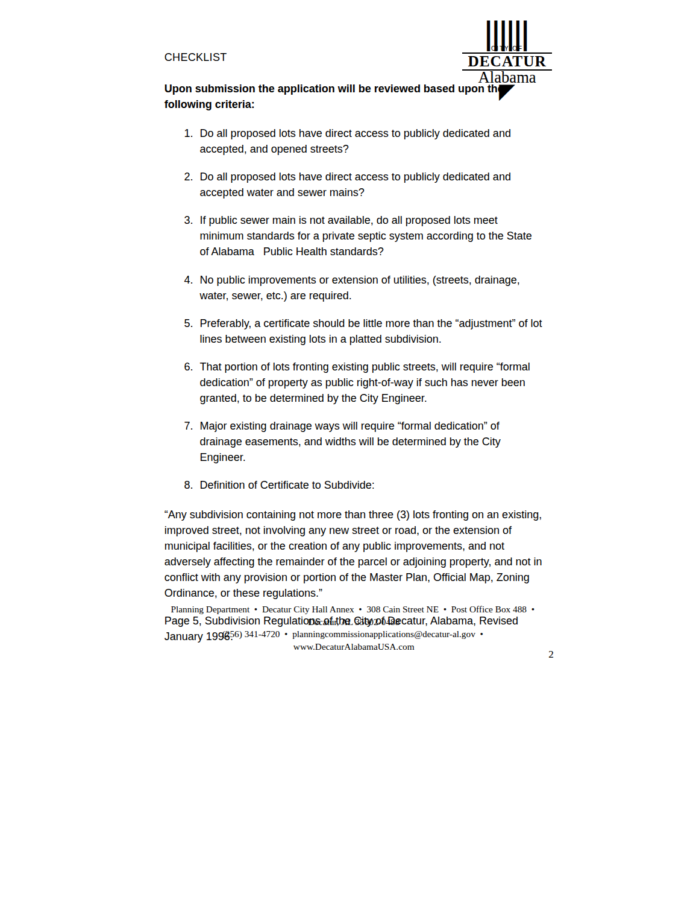|||||| CITY OF DECATUR Alabama ◤
CHECKLIST
Upon submission the application will be reviewed based upon the following criteria:
Do all proposed lots have direct access to publicly dedicated and accepted, and opened streets?
Do all proposed lots have direct access to publicly dedicated and accepted water and sewer mains?
If public sewer main is not available, do all proposed lots meet minimum standards for a private septic system according to the State of Alabama Public Health standards?
No public improvements or extension of utilities, (streets, drainage, water, sewer, etc.) are required.
Preferably, a certificate should be little more than the “adjustment” of lot lines between existing lots in a platted subdivision.
That portion of lots fronting existing public streets, will require “formal dedication” of property as public right-of-way if such has never been granted, to be determined by the City Engineer.
Major existing drainage ways will require “formal dedication” of drainage easements, and widths will be determined by the City Engineer.
Definition of Certificate to Subdivide:
“Any subdivision containing not more than three (3) lots fronting on an existing, improved street, not involving any new street or road, or the extension of municipal facilities, or the creation of any public improvements, and not adversely affecting the remainder of the parcel or adjoining property, and not in conflict with any provision or portion of the Master Plan, Official Map, Zoning Ordinance, or these regulations.”
Page 5, Subdivision Regulations of the City of Decatur, Alabama, Revised January 1996.
Planning Department • Decatur City Hall Annex • 308 Cain Street NE • Post Office Box 488 • Decatur, AL 35602-0488 (256) 341-4720 • planningcommissionapplications@decatur-al.gov • www.DecaturAlabamaUSA.com
2